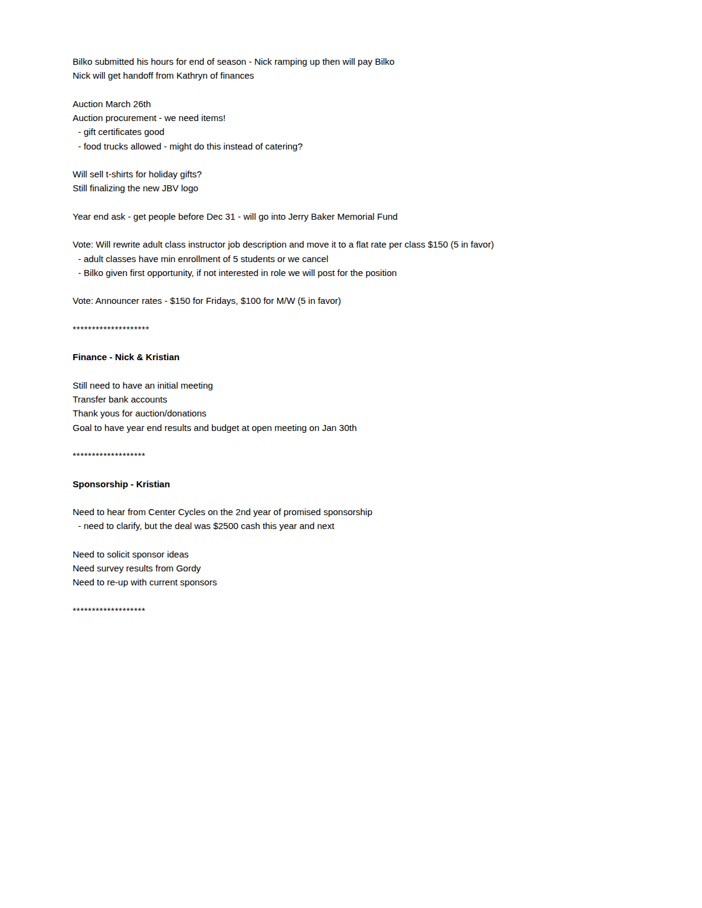Bilko submitted his hours for end of season - Nick ramping up then will pay Bilko
Nick will get handoff from Kathryn of finances
Auction March 26th
Auction procurement - we need items!
- gift certificates good
- food trucks allowed - might do this instead of catering?
Will sell t-shirts for holiday gifts?
Still finalizing the new JBV logo
Year end ask - get people before Dec 31 - will go into Jerry Baker Memorial Fund
Vote: Will rewrite adult class instructor job description and move it to a flat rate per class $150 (5 in favor)
- adult classes have min enrollment of 5 students or we cancel
- Bilko given first opportunity, if not interested in role we will post for the position
Vote: Announcer rates - $150 for Fridays, $100 for M/W (5 in favor)
********************
Finance - Nick & Kristian
Still need to have an initial meeting
Transfer bank accounts
Thank yous for auction/donations
Goal to have year end results and budget at open meeting on Jan 30th
*******************
Sponsorship - Kristian
Need to hear from Center Cycles on the 2nd year of promised sponsorship
- need to clarify, but the deal was $2500 cash this year and next
Need to solicit sponsor ideas
Need survey results from Gordy
Need to re-up with current sponsors
*******************